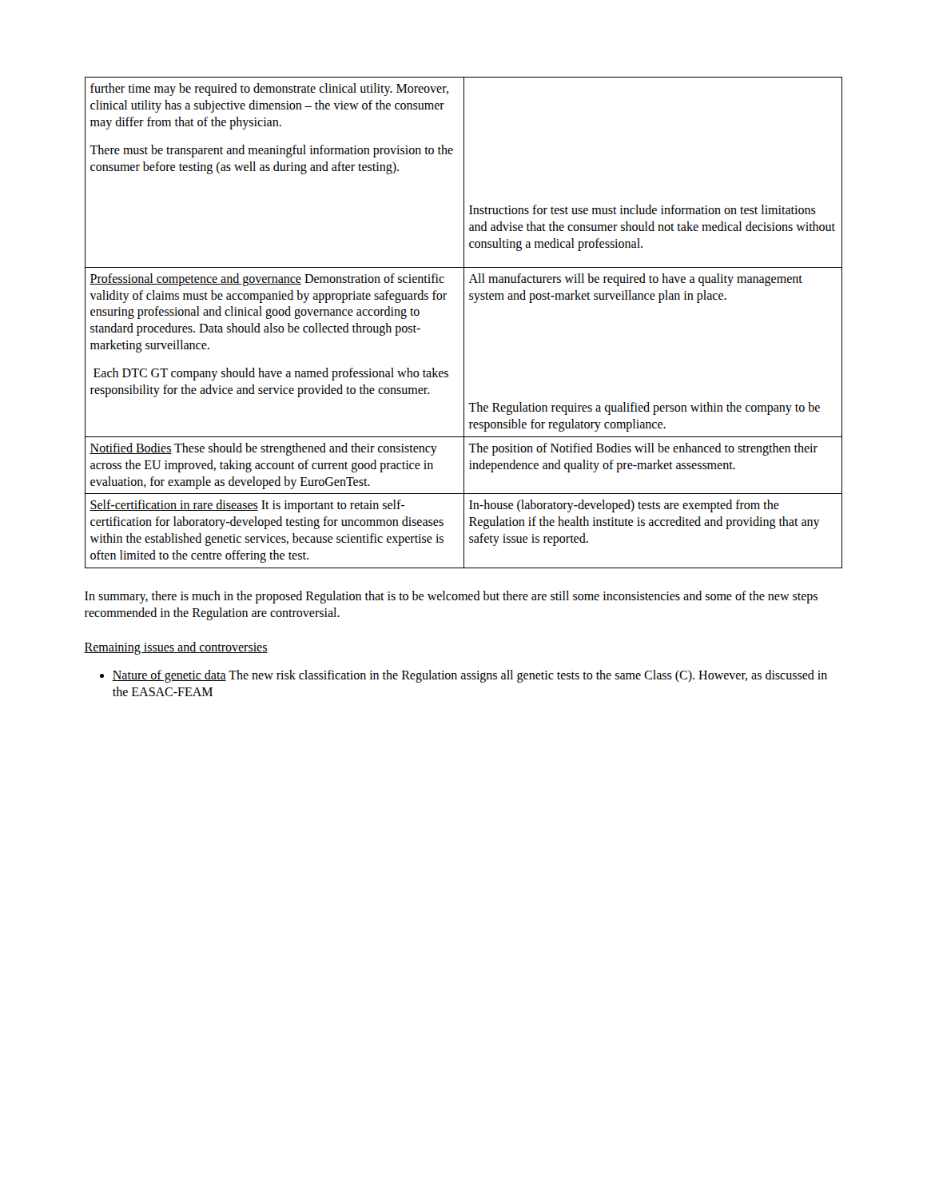| further time may be required to demonstrate clinical utility. Moreover, clinical utility has a subjective dimension – the view of the consumer may differ from that of the physician. There must be transparent and meaningful information provision to the consumer before testing (as well as during and after testing). | Instructions for test use must include information on test limitations and advise that the consumer should not take medical decisions without consulting a medical professional. |
| Professional competence and governance Demonstration of scientific validity of claims must be accompanied by appropriate safeguards for ensuring professional and clinical good governance according to standard procedures. Data should also be collected through post-marketing surveillance. Each DTC GT company should have a named professional who takes responsibility for the advice and service provided to the consumer. | All manufacturers will be required to have a quality management system and post-market surveillance plan in place. The Regulation requires a qualified person within the company to be responsible for regulatory compliance. |
| Notified Bodies These should be strengthened and their consistency across the EU improved, taking account of current good practice in evaluation, for example as developed by EuroGenTest. | The position of Notified Bodies will be enhanced to strengthen their independence and quality of pre-market assessment. |
| Self-certification in rare diseases It is important to retain self-certification for laboratory-developed testing for uncommon diseases within the established genetic services, because scientific expertise is often limited to the centre offering the test. | In-house (laboratory-developed) tests are exempted from the Regulation if the health institute is accredited and providing that any safety issue is reported. |
In summary, there is much in the proposed Regulation that is to be welcomed but there are still some inconsistencies and some of the new steps recommended in the Regulation are controversial.
Remaining issues and controversies
Nature of genetic data The new risk classification in the Regulation assigns all genetic tests to the same Class (C). However, as discussed in the EASAC-FEAM